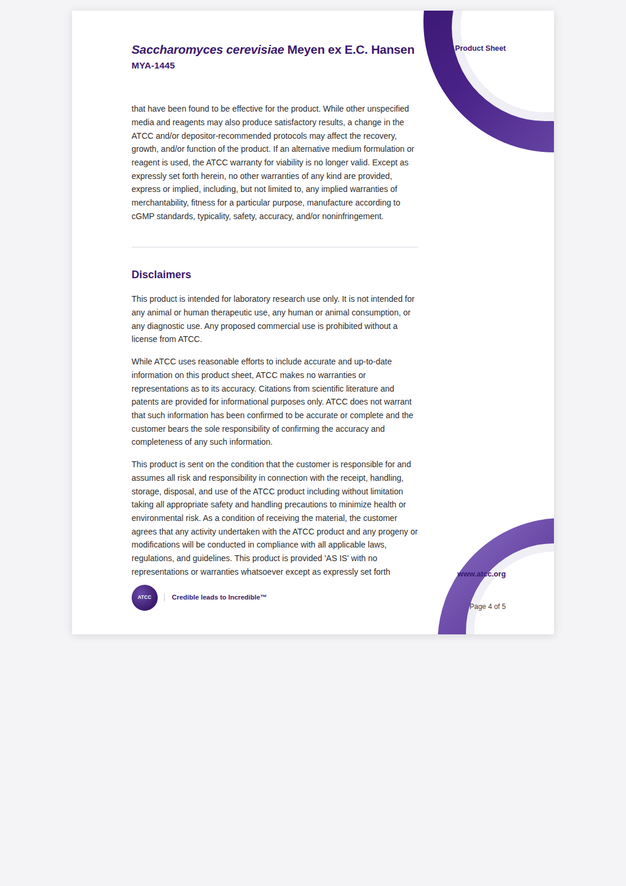Saccharomyces cerevisiae Meyen ex E.C. Hansen
MYA-1445
Product Sheet
that have been found to be effective for the product. While other unspecified media and reagents may also produce satisfactory results, a change in the ATCC and/or depositor-recommended protocols may affect the recovery, growth, and/or function of the product. If an alternative medium formulation or reagent is used, the ATCC warranty for viability is no longer valid. Except as expressly set forth herein, no other warranties of any kind are provided, express or implied, including, but not limited to, any implied warranties of merchantability, fitness for a particular purpose, manufacture according to cGMP standards, typicality, safety, accuracy, and/or noninfringement.
Disclaimers
This product is intended for laboratory research use only. It is not intended for any animal or human therapeutic use, any human or animal consumption, or any diagnostic use. Any proposed commercial use is prohibited without a license from ATCC.
While ATCC uses reasonable efforts to include accurate and up-to-date information on this product sheet, ATCC makes no warranties or representations as to its accuracy. Citations from scientific literature and patents are provided for informational purposes only. ATCC does not warrant that such information has been confirmed to be accurate or complete and the customer bears the sole responsibility of confirming the accuracy and completeness of any such information.
This product is sent on the condition that the customer is responsible for and assumes all risk and responsibility in connection with the receipt, handling, storage, disposal, and use of the ATCC product including without limitation taking all appropriate safety and handling precautions to minimize health or environmental risk. As a condition of receiving the material, the customer agrees that any activity undertaken with the ATCC product and any progeny or modifications will be conducted in compliance with all applicable laws, regulations, and guidelines. This product is provided 'AS IS' with no representations or warranties whatsoever except as expressly set forth
Credible leads to Incredible™
www.atcc.org Page 4 of 5